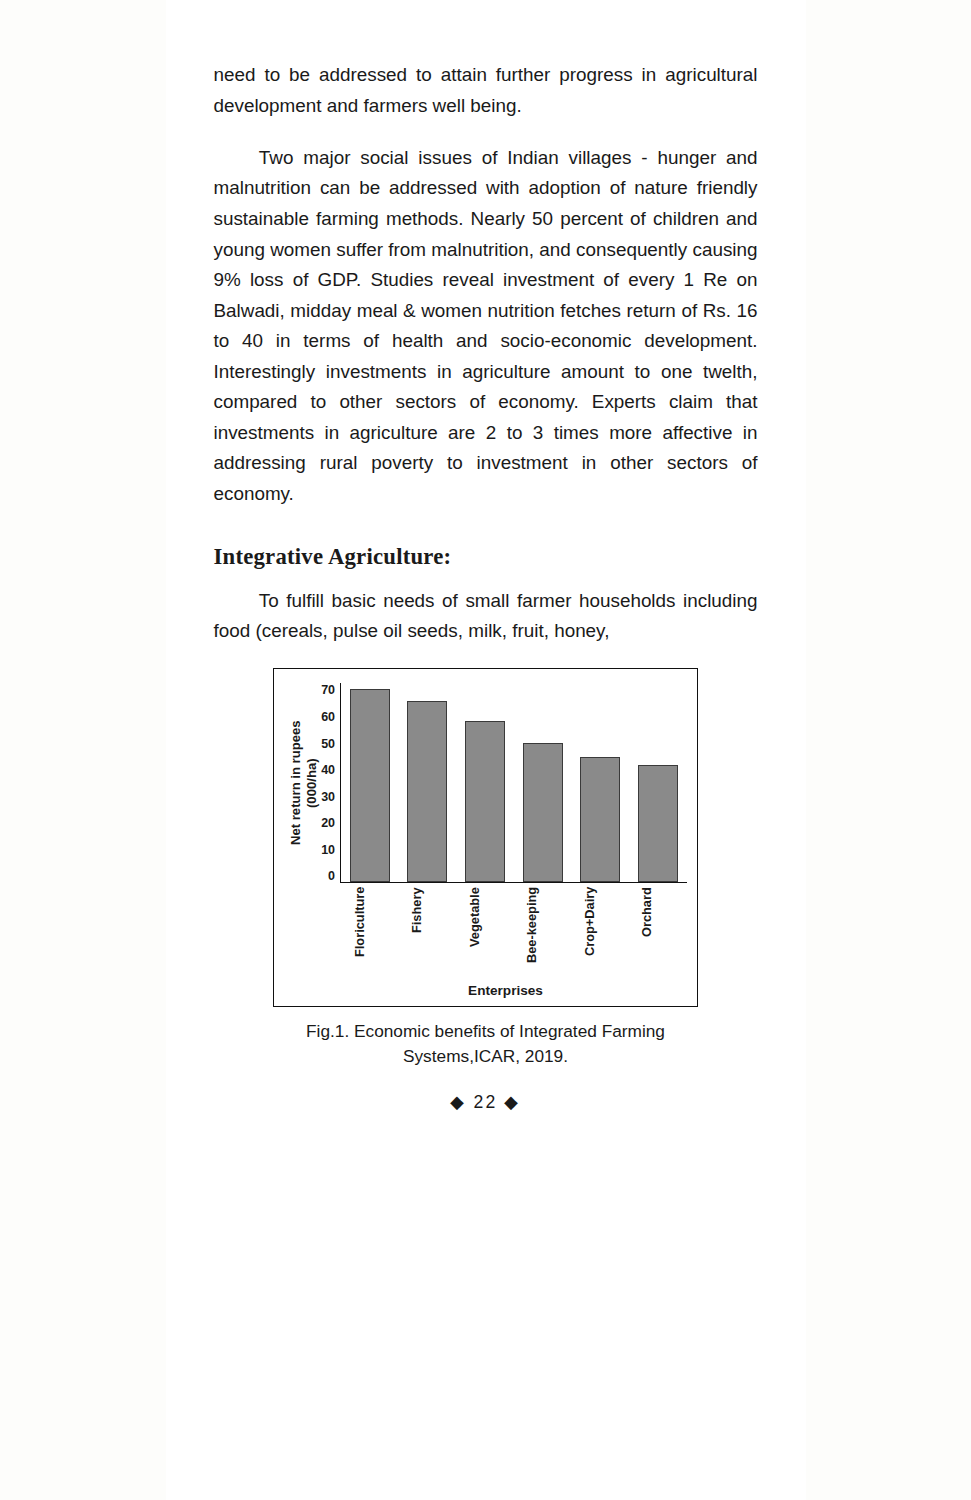need to be addressed to attain further progress in agricultural development and farmers well being.
Two major social issues of Indian villages - hunger and malnutrition can be addressed with adoption of nature friendly sustainable farming methods. Nearly 50 percent of children and young women suffer from malnutrition, and consequently causing 9% loss of GDP. Studies reveal investment of every 1 Re on Balwadi, midday meal & women nutrition fetches return of Rs. 16 to 40 in terms of health and socio-economic development. Interestingly investments in agriculture amount to one twelth, compared to other sectors of economy. Experts claim that investments in agriculture are 2 to 3 times more affective in addressing rural poverty to investment in other sectors of economy.
Integrative Agriculture:
To fulfill basic needs of small farmer households including food (cereals, pulse oil seeds, milk, fruit, honey,
Net return in rupees
(000/ha)
70 60 50 40 30 20 10 0
Floriculture Fishery Vegetable Bee-keeping Crop+Dairy Orchard
Enterprises
Fig.1. Economic benefits of Integrated Farming Systems,ICAR, 2019.
◆ 22 ◆